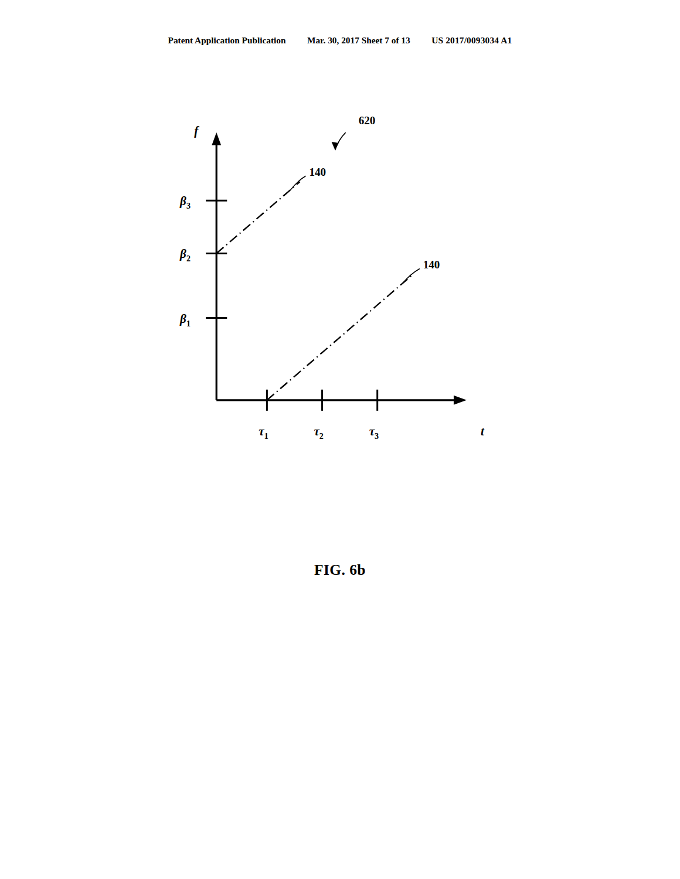Patent Application Publication Mar. 30, 2017 Sheet 7 of 13 US 2017/0093034 A1
620 f t β3 β2 β1 τ1 τ2 τ3 140 140
FIG. 6b